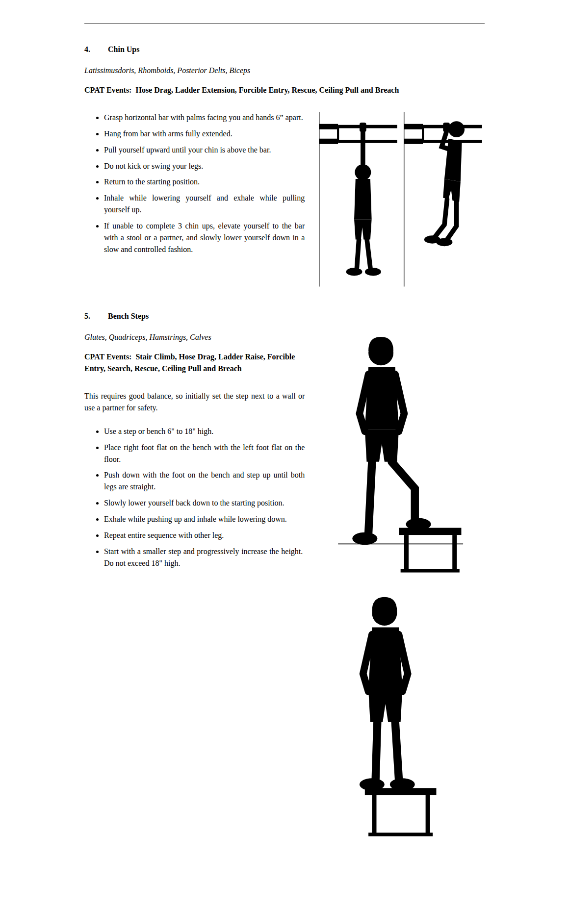4. Chin Ups
Latissimusdoris, Rhomboids, Posterior Delts, Biceps
CPAT Events: Hose Drag, Ladder Extension, Forcible Entry, Rescue, Ceiling Pull and Breach
Grasp horizontal bar with palms facing you and hands 6” apart.
Hang from bar with arms fully extended.
Pull yourself upward until your chin is above the bar.
Do not kick or swing your legs.
Return to the starting position.
Inhale while lowering yourself and exhale while pulling yourself up.
If unable to complete 3 chin ups, elevate yourself to the bar with a stool or a partner, and slowly lower yourself down in a slow and controlled fashion.
5. Bench Steps
Glutes, Quadriceps, Hamstrings, Calves
CPAT Events: Stair Climb, Hose Drag, Ladder Raise, Forcible Entry, Search, Rescue, Ceiling Pull and Breach
This requires good balance, so initially set the step next to a wall or use a partner for safety.
Use a step or bench 6" to 18" high.
Place right foot flat on the bench with the left foot flat on the floor.
Push down with the foot on the bench and step up until both legs are straight.
Slowly lower yourself back down to the starting position.
Exhale while pushing up and inhale while lowering down.
Repeat entire sequence with other leg.
Start with a smaller step and progressively increase the height. Do not exceed 18" high.